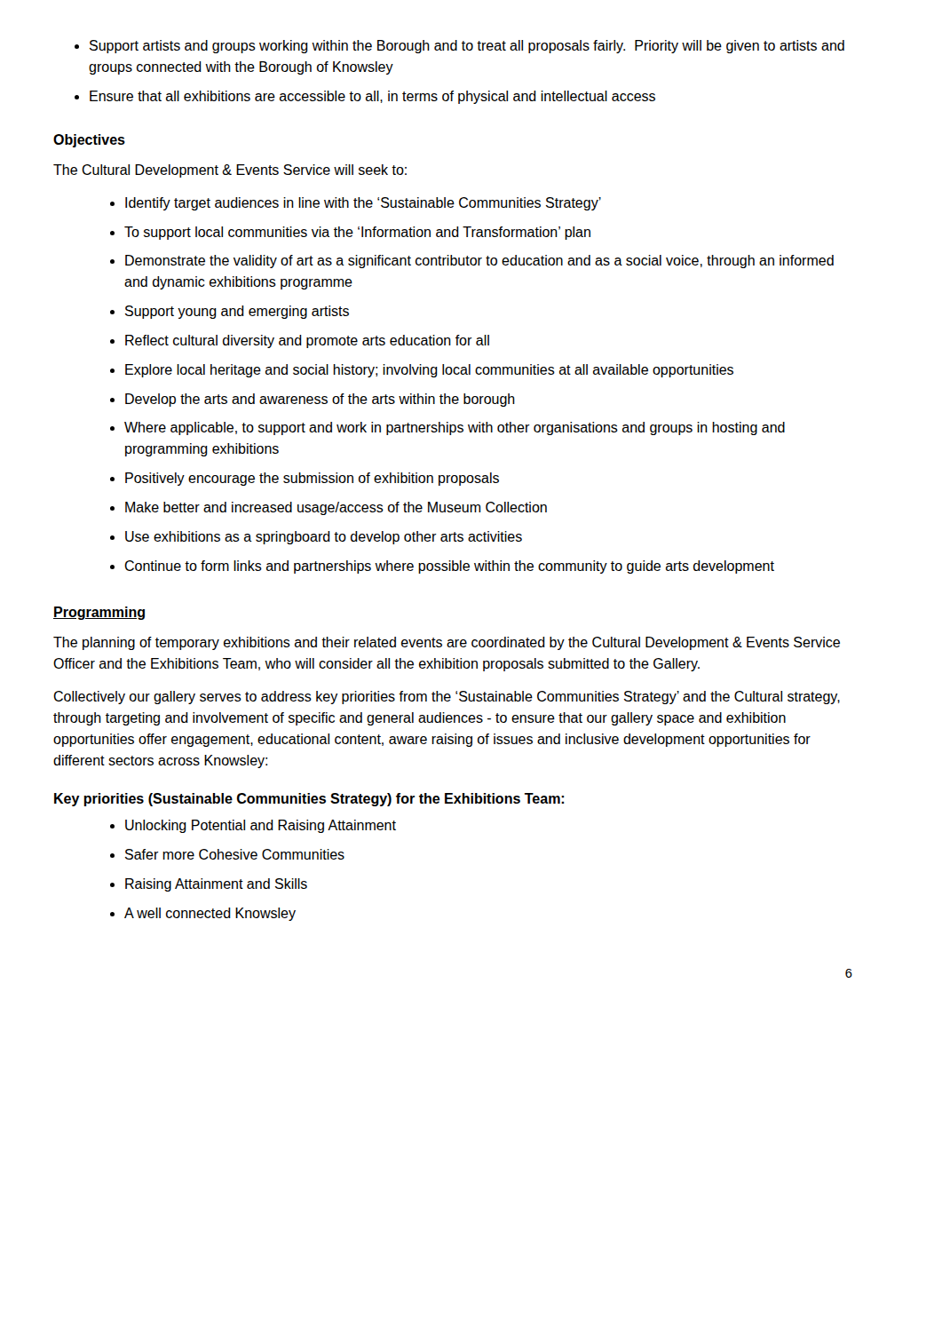Support artists and groups working within the Borough and to treat all proposals fairly. Priority will be given to artists and groups connected with the Borough of Knowsley
Ensure that all exhibitions are accessible to all, in terms of physical and intellectual access
Objectives
The Cultural Development & Events Service will seek to:
Identify target audiences in line with the ‘Sustainable Communities Strategy’
To support local communities via the ‘Information and Transformation’ plan
Demonstrate the validity of art as a significant contributor to education and as a social voice, through an informed and dynamic exhibitions programme
Support young and emerging artists
Reflect cultural diversity and promote arts education for all
Explore local heritage and social history; involving local communities at all available opportunities
Develop the arts and awareness of the arts within the borough
Where applicable, to support and work in partnerships with other organisations and groups in hosting and programming exhibitions
Positively encourage the submission of exhibition proposals
Make better and increased usage/access of the Museum Collection
Use exhibitions as a springboard to develop other arts activities
Continue to form links and partnerships where possible within the community to guide arts development
Programming
The planning of temporary exhibitions and their related events are coordinated by the Cultural Development & Events Service Officer and the Exhibitions Team, who will consider all the exhibition proposals submitted to the Gallery.
Collectively our gallery serves to address key priorities from the ‘Sustainable Communities Strategy’ and the Cultural strategy, through targeting and involvement of specific and general audiences - to ensure that our gallery space and exhibition opportunities offer engagement, educational content, aware raising of issues and inclusive development opportunities for different sectors across Knowsley:
Key priorities (Sustainable Communities Strategy) for the Exhibitions Team:
Unlocking Potential and Raising Attainment
Safer more Cohesive Communities
Raising Attainment and Skills
A well connected Knowsley
6